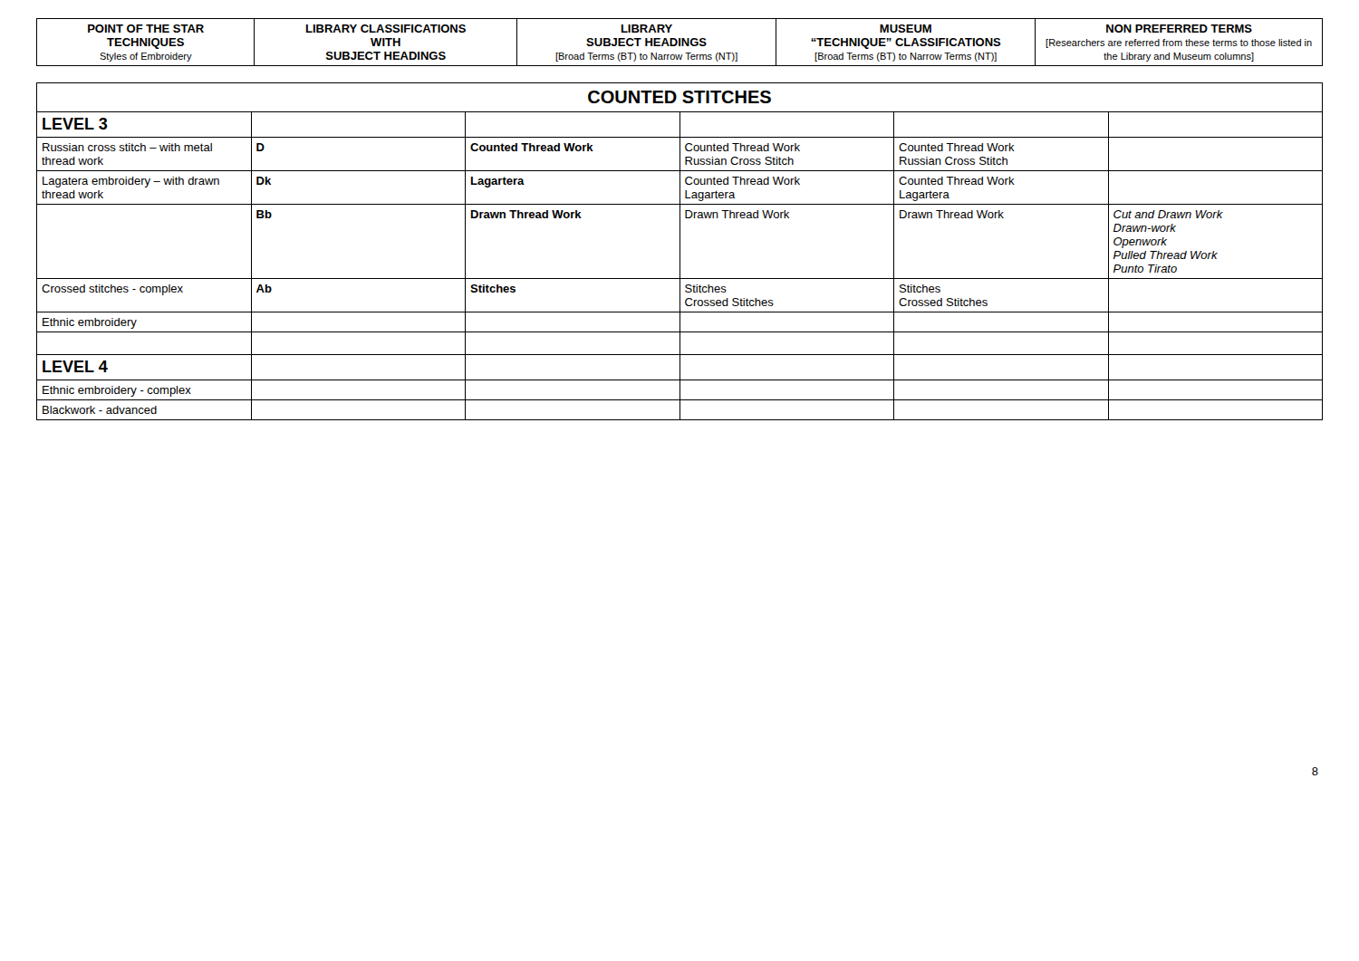| POINT OF THE STAR TECHNIQUES Styles of Embroidery | LIBRARY CLASSIFICATIONS WITH SUBJECT HEADINGS | LIBRARY SUBJECT HEADINGS [Broad Terms (BT) to Narrow Terms (NT)] | MUSEUM “TECHNIQUE” CLASSIFICATIONS [Broad Terms (BT) to Narrow Terms (NT)] | NON PREFERRED TERMS [Researchers are referred from these terms to those listed in the Library and Museum columns] |
| COUNTED STITCHES |
| LEVEL 3 | | | | | |
| Russian cross stitch – with metal thread work | D | Counted Thread Work | Counted Thread Work Russian Cross Stitch | Counted Thread Work Russian Cross Stitch | |
| Lagatera embroidery – with drawn thread work | Dk | Lagartera | Counted Thread Work Lagartera | Counted Thread Work Lagartera | |
| | Bb | Drawn Thread Work | Drawn Thread Work | Drawn Thread Work | Cut and Drawn Work Drawn-work Openwork Pulled Thread Work Punto Tirato |
| Crossed stitches - complex | Ab | Stitches | Stitches Crossed Stitches | Stitches Crossed Stitches | |
| Ethnic embroidery | | | | | |
| LEVEL 4 | | | | | |
| Ethnic embroidery - complex | | | | | |
| Blackwork - advanced | | | | | |
8